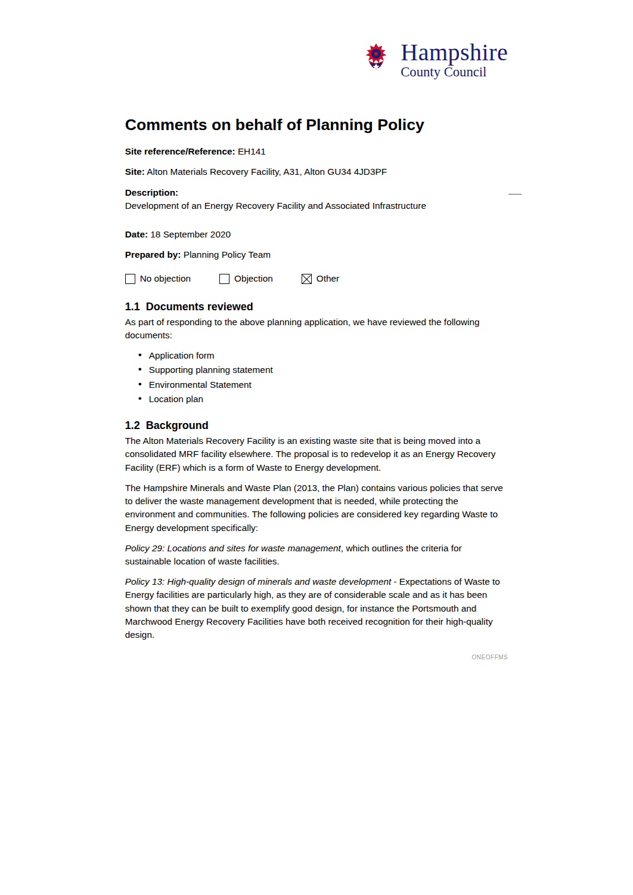Hampshire County Council
Comments on behalf of Planning Policy
Site reference/Reference: EH141
Site: Alton Materials Recovery Facility, A31, Alton GU34 4JD3PF
Description: Development of an Energy Recovery Facility and Associated Infrastructure
Date: 18 September 2020
Prepared by: Planning Policy Team
No objection Objection Other
1.1 Documents reviewed
As part of responding to the above planning application, we have reviewed the following documents:
Application form
Supporting planning statement
Environmental Statement
Location plan
1.2 Background
The Alton Materials Recovery Facility is an existing waste site that is being moved into a consolidated MRF facility elsewhere. The proposal is to redevelop it as an Energy Recovery Facility (ERF) which is a form of Waste to Energy development.
The Hampshire Minerals and Waste Plan (2013, the Plan) contains various policies that serve to deliver the waste management development that is needed, while protecting the environment and communities. The following policies are considered key regarding Waste to Energy development specifically:
Policy 29: Locations and sites for waste management, which outlines the criteria for sustainable location of waste facilities.
Policy 13: High-quality design of minerals and waste development - Expectations of Waste to Energy facilities are particularly high, as they are of considerable scale and as it has been shown that they can be built to exemplify good design, for instance the Portsmouth and Marchwood Energy Recovery Facilities have both received recognition for their high-quality design.
ONEOFFMS